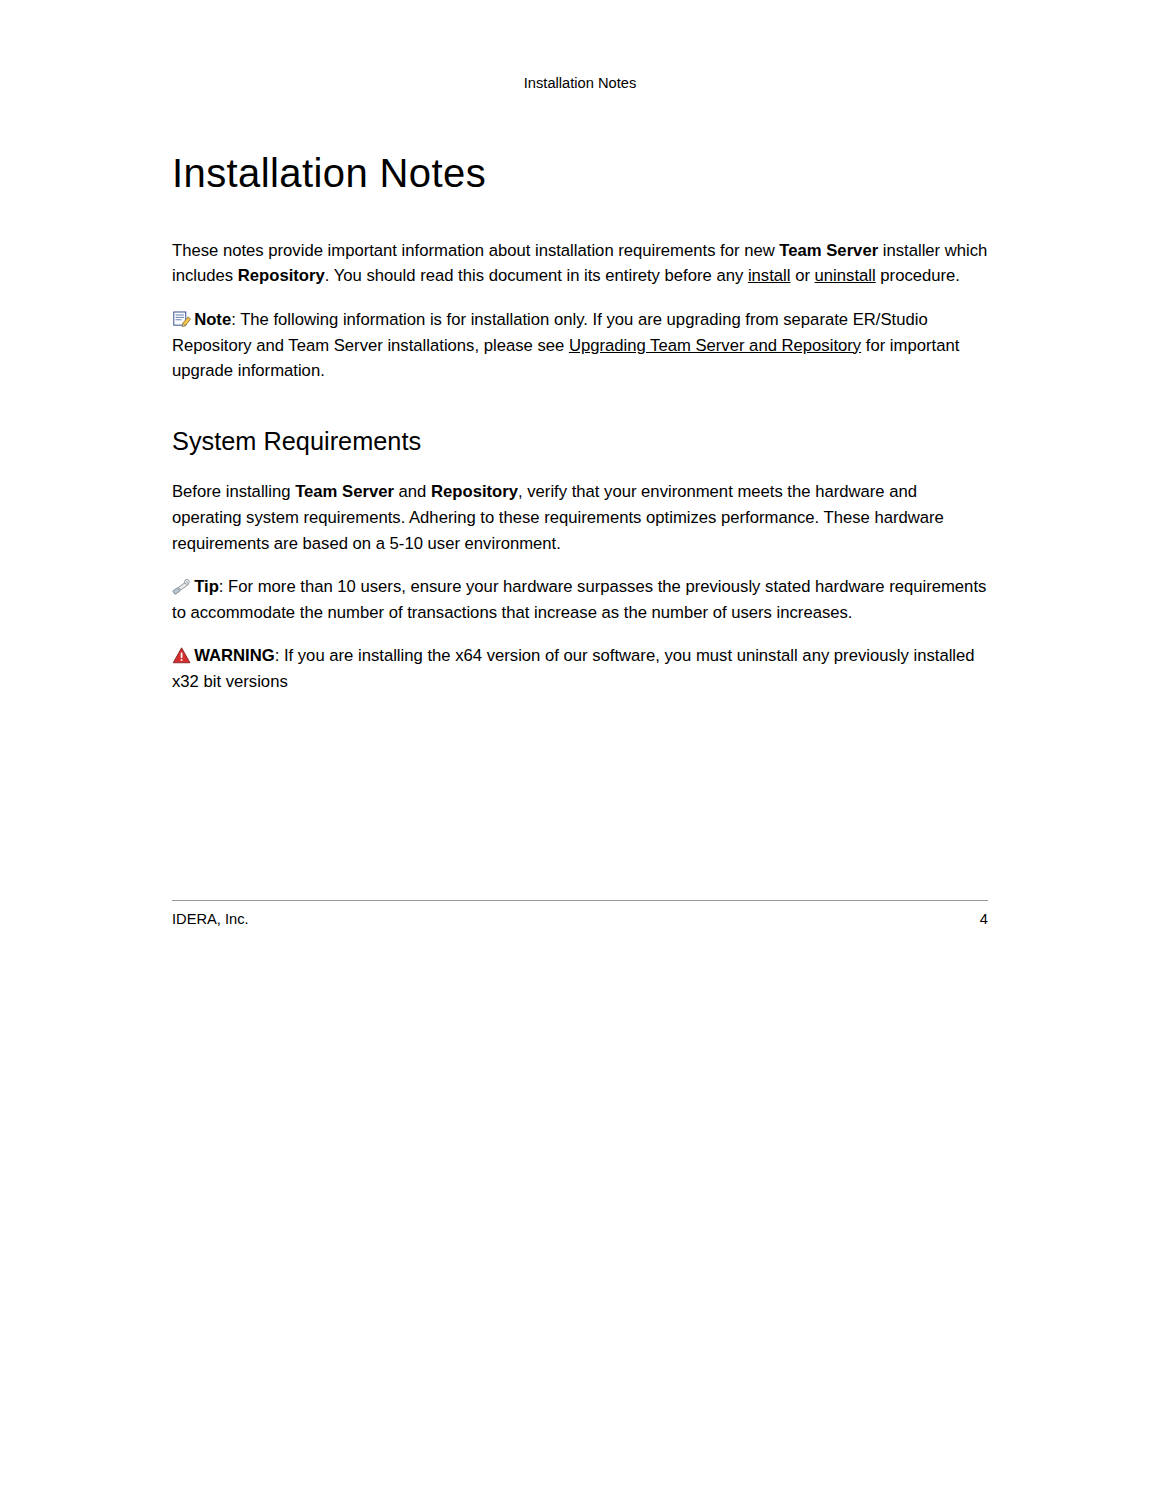Installation Notes
Installation Notes
These notes provide important information about installation requirements for new Team Server installer which includes Repository. You should read this document in its entirety before any install or uninstall procedure.
Note: The following information is for installation only. If you are upgrading from separate ER/Studio Repository and Team Server installations, please see Upgrading Team Server and Repository for important upgrade information.
System Requirements
Before installing Team Server and Repository, verify that your environment meets the hardware and operating system requirements. Adhering to these requirements optimizes performance. These hardware requirements are based on a 5-10 user environment.
Tip: For more than 10 users, ensure your hardware surpasses the previously stated hardware requirements to accommodate the number of transactions that increase as the number of users increases.
WARNING: If you are installing the x64 version of our software, you must uninstall any previously installed x32 bit versions
IDERA, Inc. 4